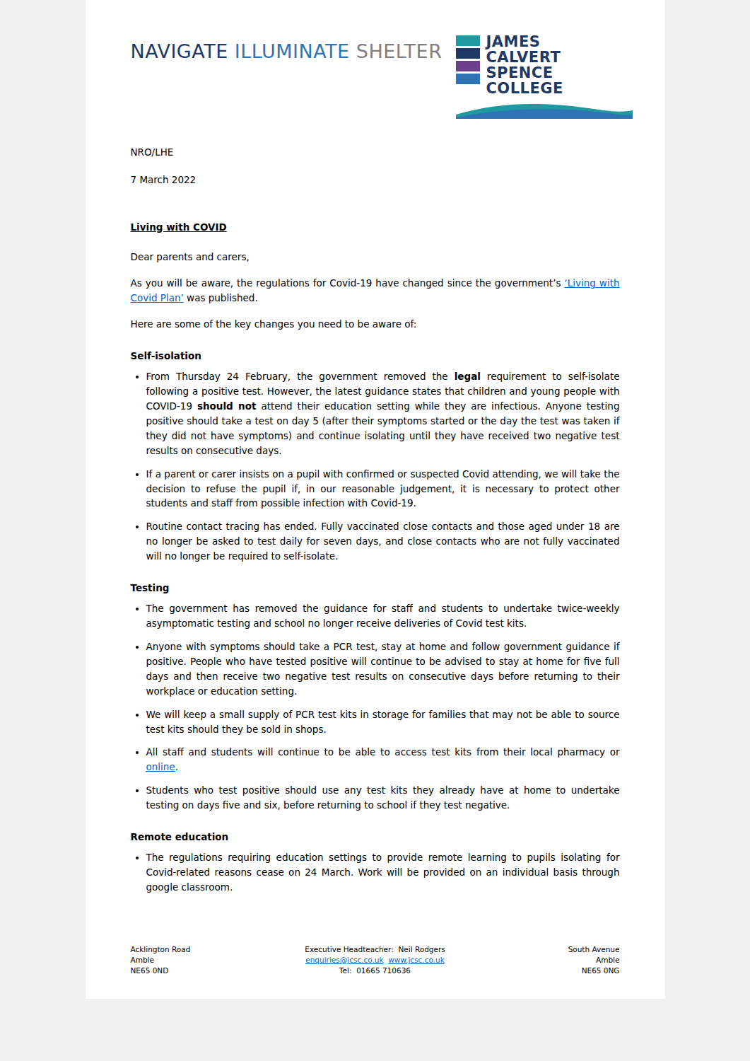NAVIGATE ILLUMINATE SHELTER
JAMES
CALVERT
SPENCE
COLLEGE
NRO/LHE
7 March 2022
Living with COVID
Dear parents and carers,
As you will be aware, the regulations for Covid-19 have changed since the government’s ‘Living with Covid Plan’ was published.
Here are some of the key changes you need to be aware of:
Self-isolation
From Thursday 24 February, the government removed the legal requirement to self-isolate following a positive test. However, the latest guidance states that children and young people with COVID-19 should not attend their education setting while they are infectious. Anyone testing positive should take a test on day 5 (after their symptoms started or the day the test was taken if they did not have symptoms) and continue isolating until they have received two negative test results on consecutive days.
If a parent or carer insists on a pupil with confirmed or suspected Covid attending, we will take the decision to refuse the pupil if, in our reasonable judgement, it is necessary to protect other students and staff from possible infection with Covid-19.
Routine contact tracing has ended. Fully vaccinated close contacts and those aged under 18 are no longer be asked to test daily for seven days, and close contacts who are not fully vaccinated will no longer be required to self-isolate.
Testing
The government has removed the guidance for staff and students to undertake twice-weekly asymptomatic testing and school no longer receive deliveries of Covid test kits.
Anyone with symptoms should take a PCR test, stay at home and follow government guidance if positive. People who have tested positive will continue to be advised to stay at home for five full days and then receive two negative test results on consecutive days before returning to their workplace or education setting.
We will keep a small supply of PCR test kits in storage for families that may not be able to source test kits should they be sold in shops.
All staff and students will continue to be able to access test kits from their local pharmacy or online.
Students who test positive should use any test kits they already have at home to undertake testing on days five and six, before returning to school if they test negative.
Remote education
The regulations requiring education settings to provide remote learning to pupils isolating for Covid-related reasons cease on 24 March. Work will be provided on an individual basis through google classroom.
Acklington Road
Amble
NE65 0ND
Executive Headteacher: Neil Rodgers
enquiries@jcsc.co.uk www.jcsc.co.uk
Tel: 01665 710636
South Avenue
Amble
NE65 0NG